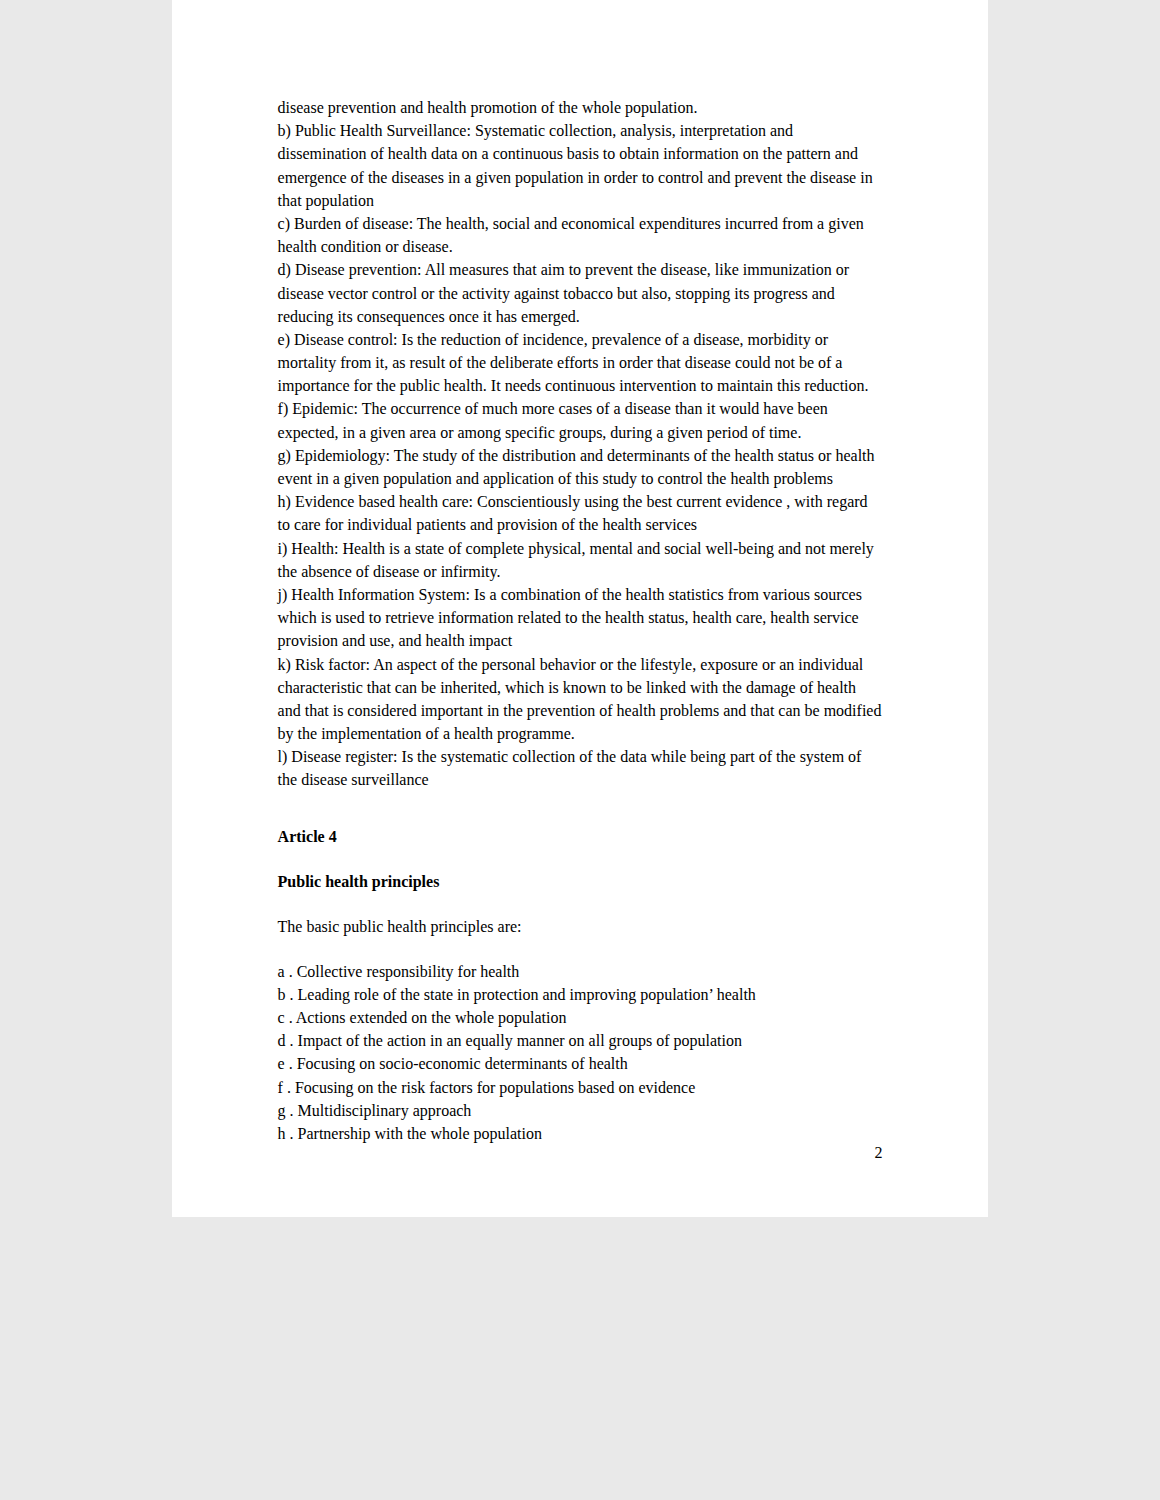disease prevention and health promotion of the whole population.
b) Public Health Surveillance: Systematic collection, analysis, interpretation and dissemination of health data on a continuous basis to obtain information on the pattern and emergence of the diseases in a given population in order to control and prevent the disease in that population
c) Burden of disease: The health, social and economical expenditures incurred from a given health condition or disease.
d) Disease prevention: All measures that aim to prevent the disease, like immunization or disease vector control or the activity against tobacco but also, stopping its progress and reducing its consequences once it has emerged.
e) Disease control: Is the reduction of incidence, prevalence of a disease, morbidity or mortality from it, as result of the deliberate efforts in order that disease could not be of a importance for the public health. It needs continuous intervention to maintain this reduction.
f) Epidemic: The occurrence of much more cases of a disease than it would have been expected, in a given area or among specific groups, during a given period of time.
g) Epidemiology: The study of the distribution and determinants of the health status or health event in a given population and application of this study to control the health problems
h) Evidence based health care: Conscientiously using the best current evidence , with regard to care for individual patients and provision of the health services
i) Health: Health is a state of complete physical, mental and social well-being and not merely the absence of disease or infirmity.
j) Health Information System: Is a combination of the health statistics from various sources which is used to retrieve information related to the health status, health care, health service provision and use, and health impact
k) Risk factor: An aspect of the personal behavior or the lifestyle, exposure or an individual characteristic that can be inherited, which is known to be linked with the damage of health and that is considered important in the prevention of health problems and that can be modified by the implementation of a health programme.
l) Disease register: Is the systematic collection of the data while being part of the system of the disease surveillance
Article 4
Public health principles
The basic public health principles are:
a . Collective responsibility for health
b . Leading role of the state in protection and improving population’ health
c . Actions extended on the whole population
d . Impact of the action in an equally manner on all groups of population
e . Focusing on socio-economic determinants of health
f . Focusing on the risk factors for populations based on evidence
g . Multidisciplinary approach
h . Partnership with the whole population
2